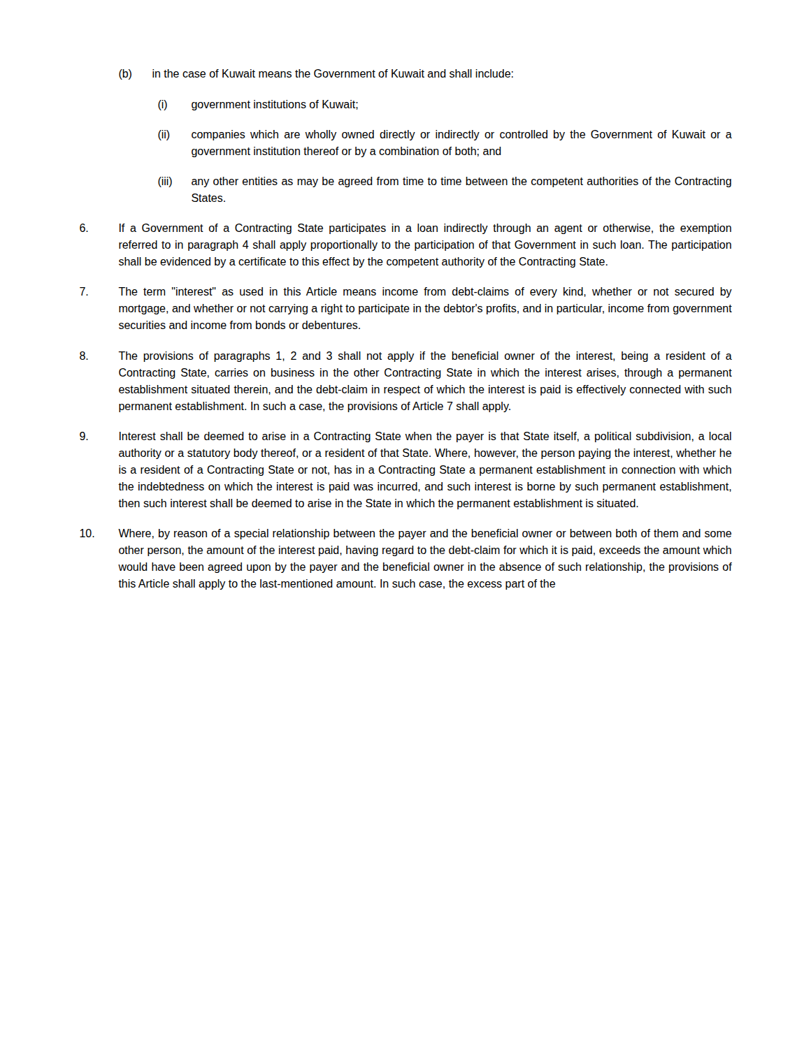(b)
in the case of Kuwait means the Government of Kuwait and shall include:
(i)
government institutions of Kuwait;
(ii)
companies which are wholly owned directly or indirectly or controlled by the Government of Kuwait or a government institution thereof or by a combination of both; and
(iii)
any other entities as may be agreed from time to time between the competent authorities of the Contracting States.
6.
If a Government of a Contracting State participates in a loan indirectly through an agent or otherwise, the exemption referred to in paragraph 4 shall apply proportionally to the participation of that Government in such loan. The participation shall be evidenced by a certificate to this effect by the competent authority of the Contracting State.
7.
The term "interest" as used in this Article means income from debt-claims of every kind, whether or not secured by mortgage, and whether or not carrying a right to participate in the debtor's profits, and in particular, income from government securities and income from bonds or debentures.
8.
The provisions of paragraphs 1, 2 and 3 shall not apply if the beneficial owner of the interest, being a resident of a Contracting State, carries on business in the other Contracting State in which the interest arises, through a permanent establishment situated therein, and the debt-claim in respect of which the interest is paid is effectively connected with such permanent establishment. In such a case, the provisions of Article 7 shall apply.
9.
Interest shall be deemed to arise in a Contracting State when the payer is that State itself, a political subdivision, a local authority or a statutory body thereof, or a resident of that State. Where, however, the person paying the interest, whether he is a resident of a Contracting State or not, has in a Contracting State a permanent establishment in connection with which the indebtedness on which the interest is paid was incurred, and such interest is borne by such permanent establishment, then such interest shall be deemed to arise in the State in which the permanent establishment is situated.
10.
Where, by reason of a special relationship between the payer and the beneficial owner or between both of them and some other person, the amount of the interest paid, having regard to the debt-claim for which it is paid, exceeds the amount which would have been agreed upon by the payer and the beneficial owner in the absence of such relationship, the provisions of this Article shall apply to the last-mentioned amount. In such case, the excess part of the